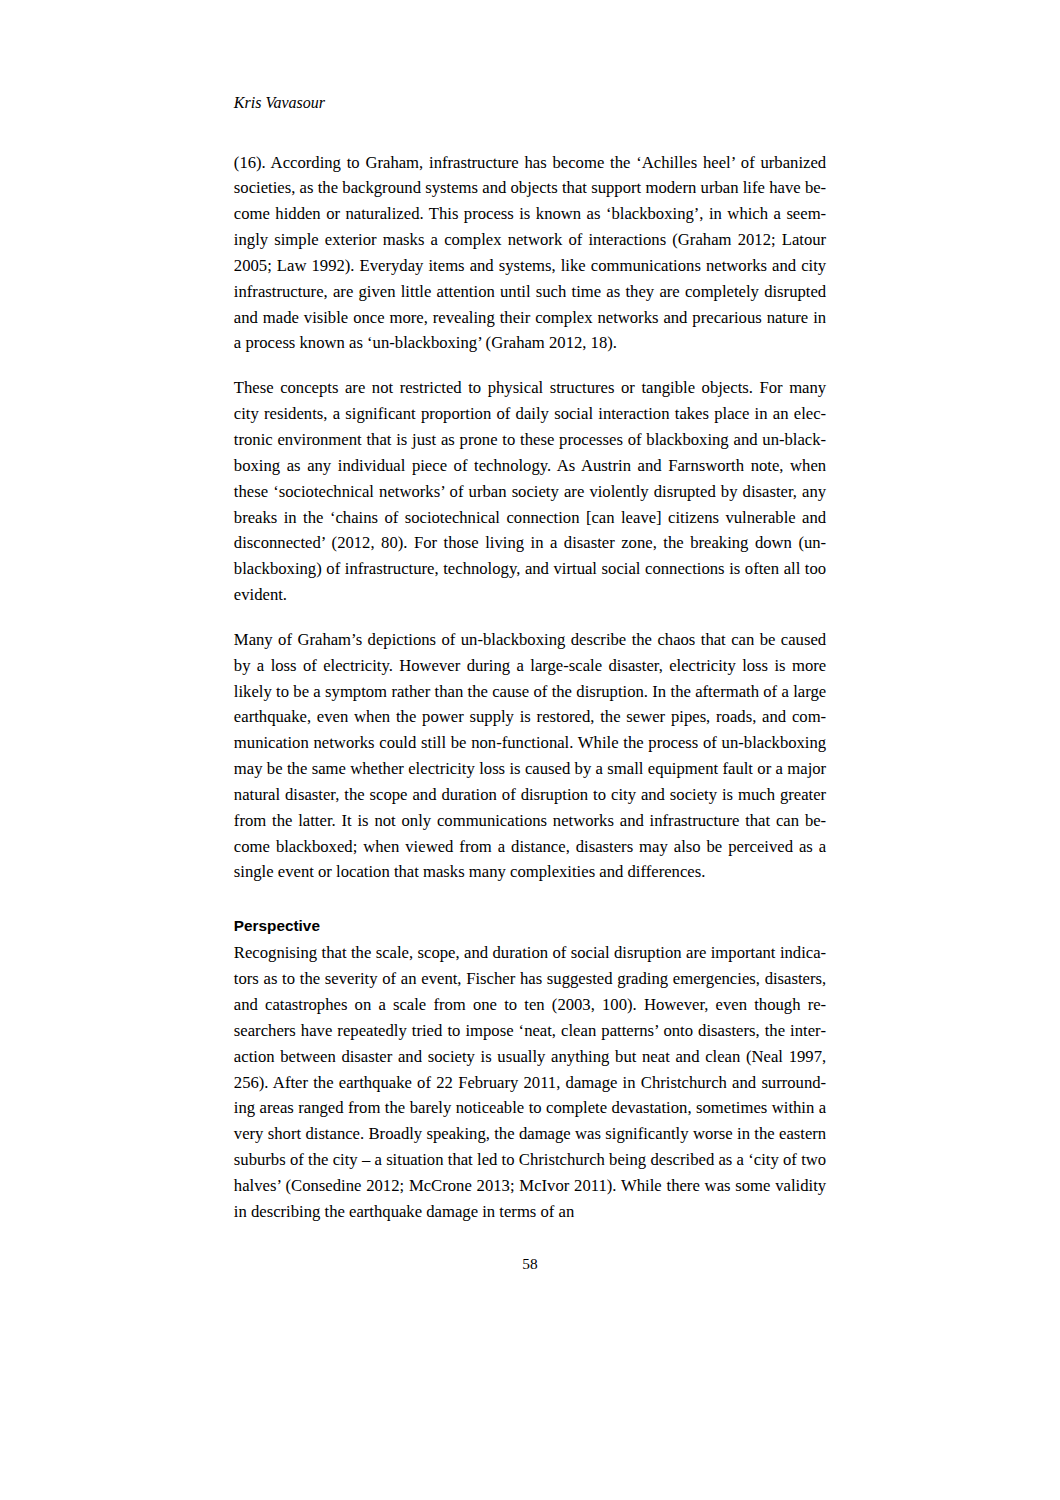Kris Vavasour
(16). According to Graham, infrastructure has become the ‘Achilles heel’ of urbanized societies, as the background systems and objects that support modern urban life have become hidden or naturalized. This process is known as ‘blackboxing’, in which a seemingly simple exterior masks a complex network of interactions (Graham 2012; Latour 2005; Law 1992). Everyday items and systems, like communications networks and city infrastructure, are given little attention until such time as they are completely disrupted and made visible once more, revealing their complex networks and precarious nature in a process known as ‘un-blackboxing’ (Graham 2012, 18).
These concepts are not restricted to physical structures or tangible objects. For many city residents, a significant proportion of daily social interaction takes place in an electronic environment that is just as prone to these processes of blackboxing and un-blackboxing as any individual piece of technology. As Austrin and Farnsworth note, when these ‘sociotechnical networks’ of urban society are violently disrupted by disaster, any breaks in the ‘chains of sociotechnical connection [can leave] citizens vulnerable and disconnected’ (2012, 80). For those living in a disaster zone, the breaking down (un-blackboxing) of infrastructure, technology, and virtual social connections is often all too evident.
Many of Graham’s depictions of un-blackboxing describe the chaos that can be caused by a loss of electricity. However during a large-scale disaster, electricity loss is more likely to be a symptom rather than the cause of the disruption. In the aftermath of a large earthquake, even when the power supply is restored, the sewer pipes, roads, and communication networks could still be non-functional. While the process of un-blackboxing may be the same whether electricity loss is caused by a small equipment fault or a major natural disaster, the scope and duration of disruption to city and society is much greater from the latter. It is not only communications networks and infrastructure that can become blackboxed; when viewed from a distance, disasters may also be perceived as a single event or location that masks many complexities and differences.
Perspective
Recognising that the scale, scope, and duration of social disruption are important indicators as to the severity of an event, Fischer has suggested grading emergencies, disasters, and catastrophes on a scale from one to ten (2003, 100). However, even though researchers have repeatedly tried to impose ‘neat, clean patterns’ onto disasters, the interaction between disaster and society is usually anything but neat and clean (Neal 1997, 256). After the earthquake of 22 February 2011, damage in Christchurch and surrounding areas ranged from the barely noticeable to complete devastation, sometimes within a very short distance. Broadly speaking, the damage was significantly worse in the eastern suburbs of the city – a situation that led to Christchurch being described as a ‘city of two halves’ (Consedine 2012; McCrone 2013; McIvor 2011). While there was some validity in describing the earthquake damage in terms of an
58